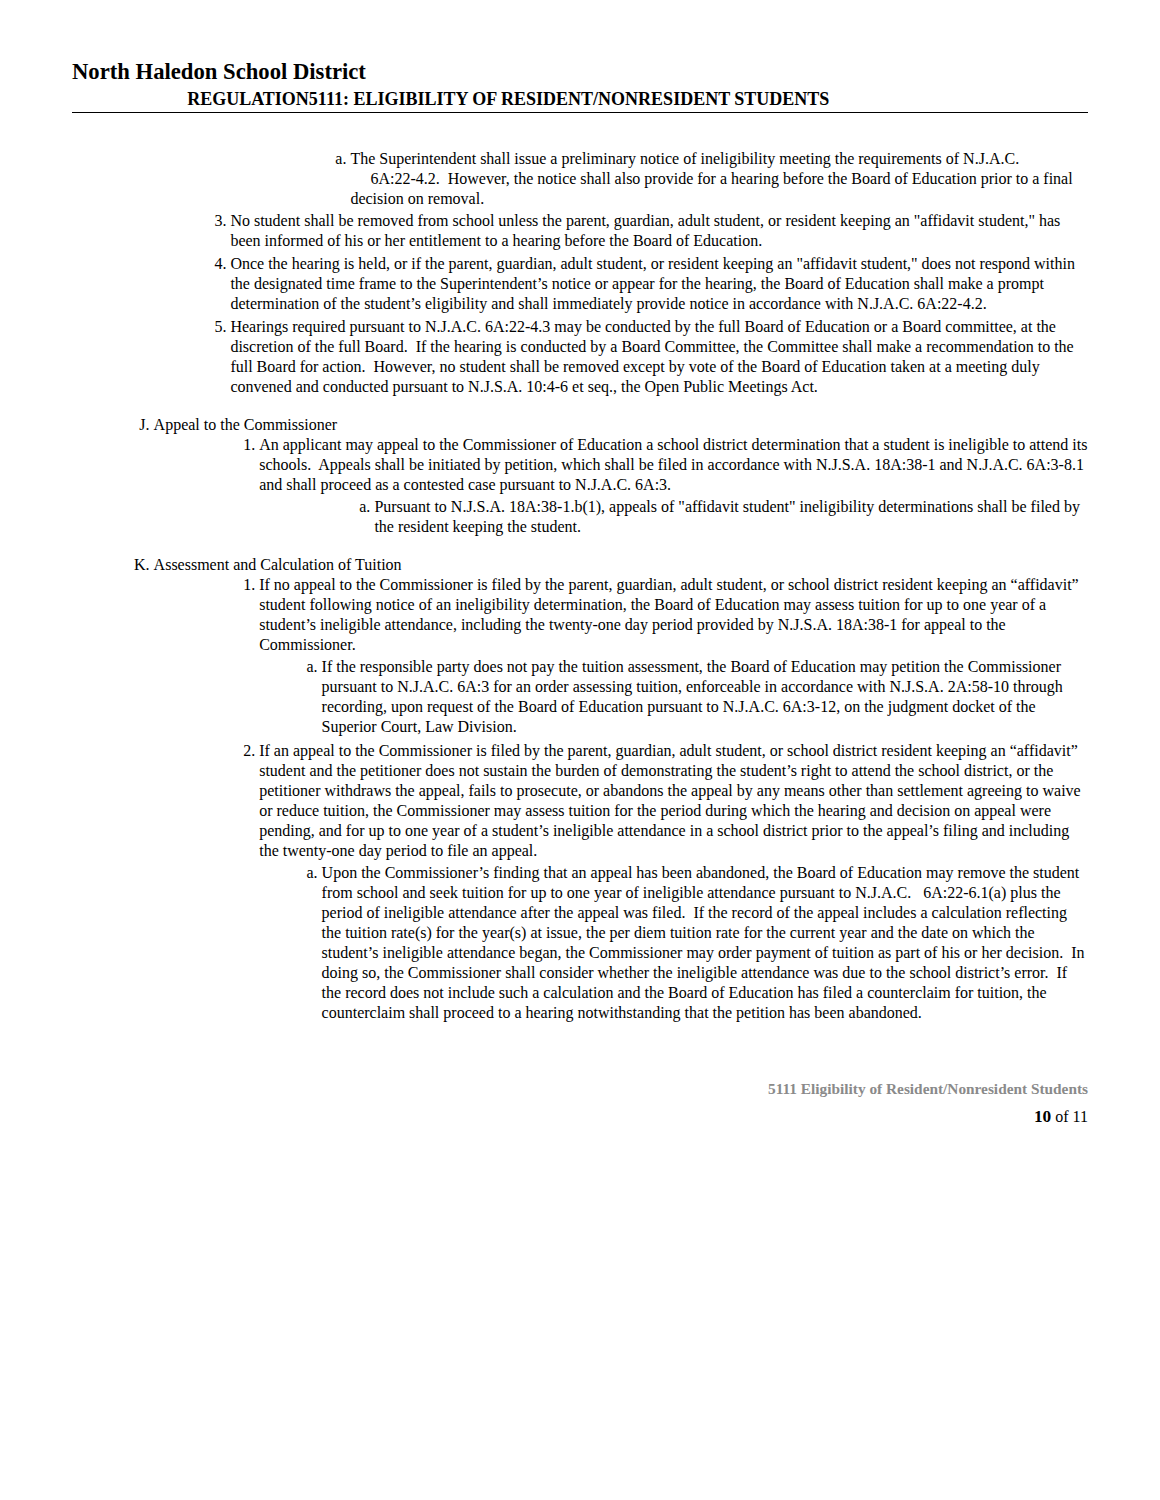North Haledon School District
REGULATION5111: ELIGIBILITY OF RESIDENT/NONRESIDENT STUDENTS
The Superintendent shall issue a preliminary notice of ineligibility meeting the requirements of N.J.A.C. 6A:22-4.2. However, the notice shall also provide for a hearing before the Board of Education prior to a final decision on removal.
No student shall be removed from school unless the parent, guardian, adult student, or resident keeping an "affidavit student," has been informed of his or her entitlement to a hearing before the Board of Education.
Once the hearing is held, or if the parent, guardian, adult student, or resident keeping an "affidavit student," does not respond within the designated time frame to the Superintendent’s notice or appear for the hearing, the Board of Education shall make a prompt determination of the student’s eligibility and shall immediately provide notice in accordance with N.J.A.C. 6A:22-4.2.
Hearings required pursuant to N.J.A.C. 6A:22-4.3 may be conducted by the full Board of Education or a Board committee, at the discretion of the full Board. If the hearing is conducted by a Board Committee, the Committee shall make a recommendation to the full Board for action. However, no student shall be removed except by vote of the Board of Education taken at a meeting duly convened and conducted pursuant to N.J.S.A. 10:4-6 et seq., the Open Public Meetings Act.
Appeal to the Commissioner
An applicant may appeal to the Commissioner of Education a school district determination that a student is ineligible to attend its schools. Appeals shall be initiated by petition, which shall be filed in accordance with N.J.S.A. 18A:38-1 and N.J.A.C. 6A:3-8.1 and shall proceed as a contested case pursuant to N.J.A.C. 6A:3.
Pursuant to N.J.S.A. 18A:38-1.b(1), appeals of "affidavit student" ineligibility determinations shall be filed by the resident keeping the student.
Assessment and Calculation of Tuition
If no appeal to the Commissioner is filed by the parent, guardian, adult student, or school district resident keeping an “affidavit” student following notice of an ineligibility determination, the Board of Education may assess tuition for up to one year of a student’s ineligible attendance, including the twenty-one day period provided by N.J.S.A. 18A:38-1 for appeal to the Commissioner.
If the responsible party does not pay the tuition assessment, the Board of Education may petition the Commissioner pursuant to N.J.A.C. 6A:3 for an order assessing tuition, enforceable in accordance with N.J.S.A. 2A:58-10 through recording, upon request of the Board of Education pursuant to N.J.A.C. 6A:3-12, on the judgment docket of the Superior Court, Law Division.
If an appeal to the Commissioner is filed by the parent, guardian, adult student, or school district resident keeping an “affidavit” student and the petitioner does not sustain the burden of demonstrating the student’s right to attend the school district, or the petitioner withdraws the appeal, fails to prosecute, or abandons the appeal by any means other than settlement agreeing to waive or reduce tuition, the Commissioner may assess tuition for the period during which the hearing and decision on appeal were pending, and for up to one year of a student’s ineligible attendance in a school district prior to the appeal’s filing and including the twenty-one day period to file an appeal.
Upon the Commissioner’s finding that an appeal has been abandoned, the Board of Education may remove the student from school and seek tuition for up to one year of ineligible attendance pursuant to N.J.A.C. 6A:22-6.1(a) plus the period of ineligible attendance after the appeal was filed. If the record of the appeal includes a calculation reflecting the tuition rate(s) for the year(s) at issue, the per diem tuition rate for the current year and the date on which the student’s ineligible attendance began, the Commissioner may order payment of tuition as part of his or her decision. In doing so, the Commissioner shall consider whether the ineligible attendance was due to the school district’s error. If the record does not include such a calculation and the Board of Education has filed a counterclaim for tuition, the counterclaim shall proceed to a hearing notwithstanding that the petition has been abandoned.
5111 Eligibility of Resident/Nonresident Students
10 of 11